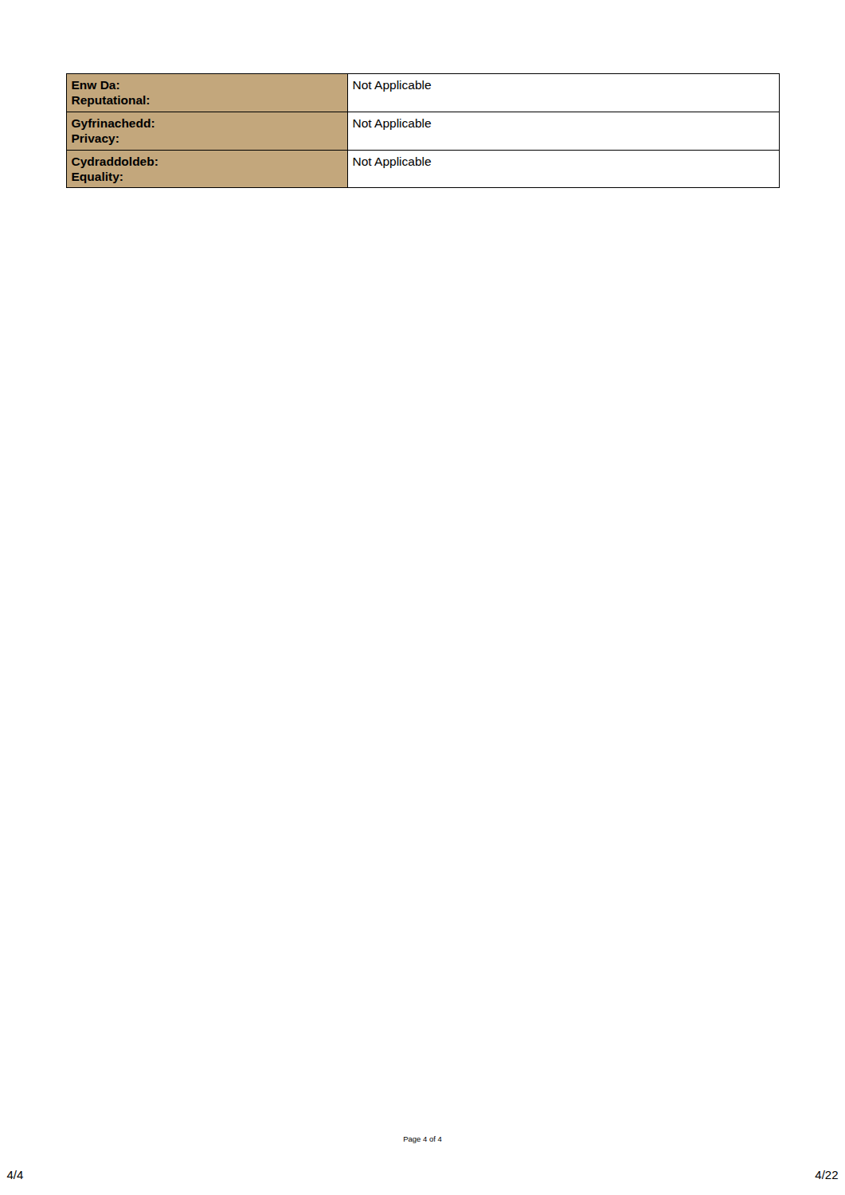| Enw Da: Reputational: | Not Applicable |
| Gyfrinachedd: Privacy: | Not Applicable |
| Cydraddoldeb: Equality: | Not Applicable |
Page 4 of 4
4/4
4/22